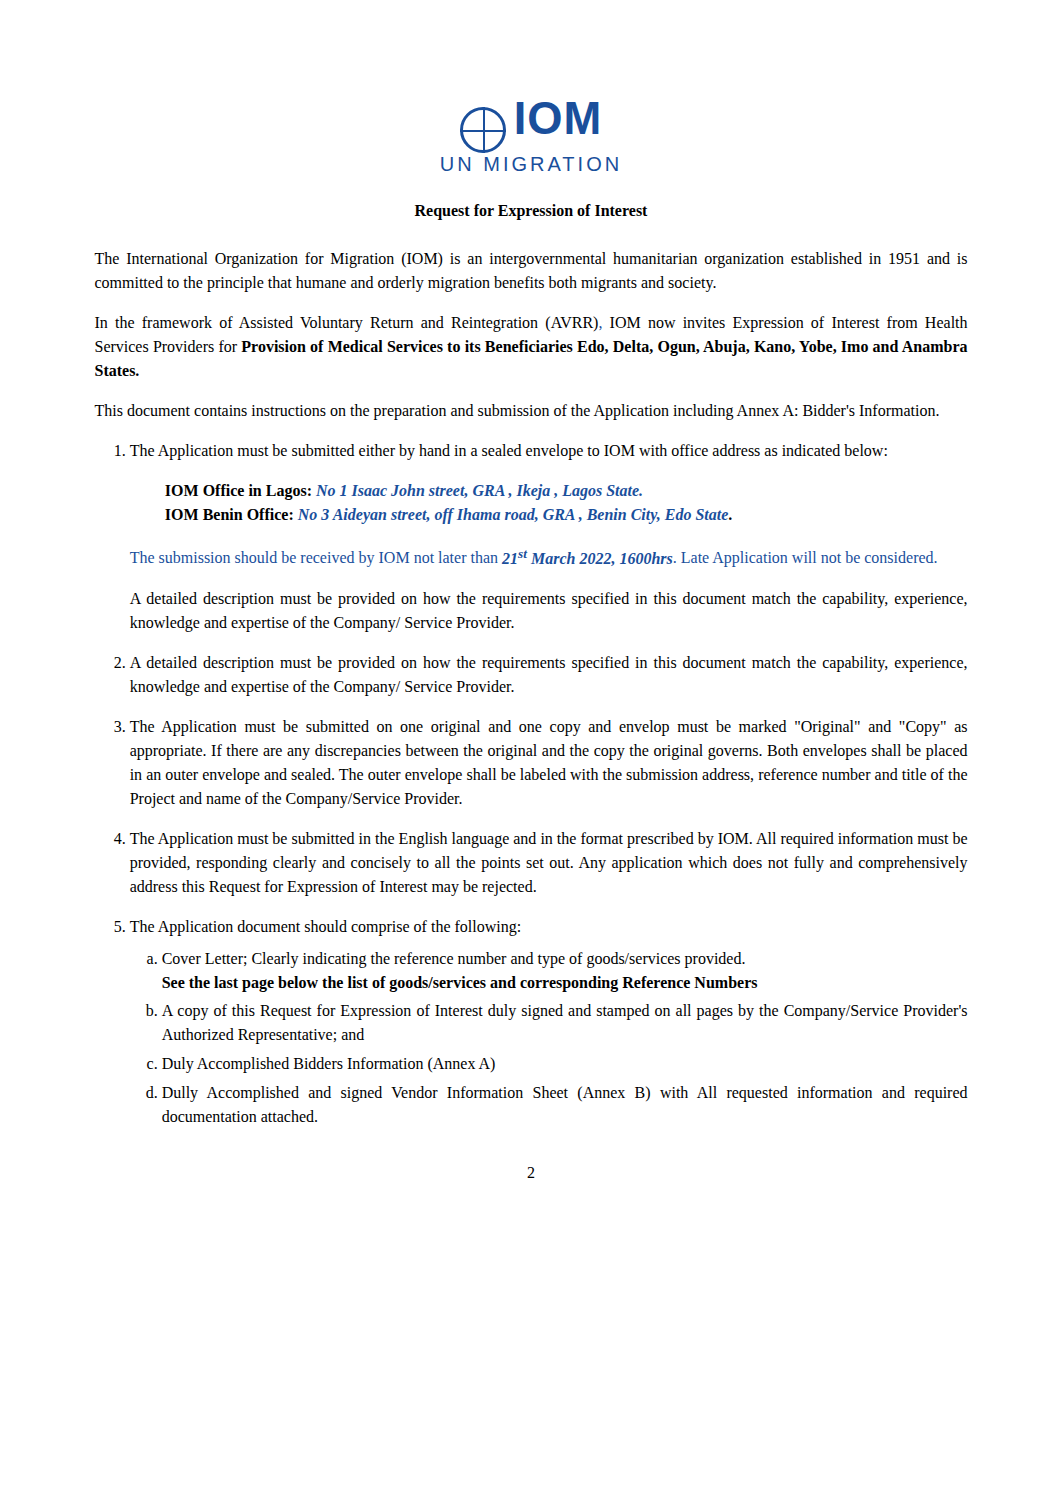IOM
UN MIGRATION
Request for Expression of Interest
The International Organization for Migration (IOM) is an intergovernmental humanitarian organization established in 1951 and is committed to the principle that humane and orderly migration benefits both migrants and society.
In the framework of Assisted Voluntary Return and Reintegration (AVRR), IOM now invites Expression of Interest from Health Services Providers for Provision of Medical Services to its Beneficiaries Edo, Delta, Ogun, Abuja, Kano, Yobe, Imo and Anambra States.
This document contains instructions on the preparation and submission of the Application including Annex A: Bidder's Information.
The Application must be submitted either by hand in a sealed envelope to IOM with office address as indicated below:
IOM Office in Lagos: No 1 Isaac John street, GRA , Ikeja , Lagos State.
IOM Benin Office: No 3 Aideyan street, off Ihama road, GRA , Benin City, Edo State.
The submission should be received by IOM not later than 21st March 2022, 1600hrs. Late Application will not be considered.
A detailed description must be provided on how the requirements specified in this document match the capability, experience, knowledge and expertise of the Company/ Service Provider.
A detailed description must be provided on how the requirements specified in this document match the capability, experience, knowledge and expertise of the Company/ Service Provider.
The Application must be submitted on one original and one copy and envelop must be marked "Original" and "Copy" as appropriate. If there are any discrepancies between the original and the copy the original governs. Both envelopes shall be placed in an outer envelope and sealed. The outer envelope shall be labeled with the submission address, reference number and title of the Project and name of the Company/Service Provider.
The Application must be submitted in the English language and in the format prescribed by IOM. All required information must be provided, responding clearly and concisely to all the points set out. Any application which does not fully and comprehensively address this Request for Expression of Interest may be rejected.
The Application document should comprise of the following:
Cover Letter; Clearly indicating the reference number and type of goods/services provided.
See the last page below the list of goods/services and corresponding Reference Numbers
A copy of this Request for Expression of Interest duly signed and stamped on all pages by the Company/Service Provider's Authorized Representative; and
Duly Accomplished Bidders Information (Annex A)
Dully Accomplished and signed Vendor Information Sheet (Annex B) with All requested information and required documentation attached.
2